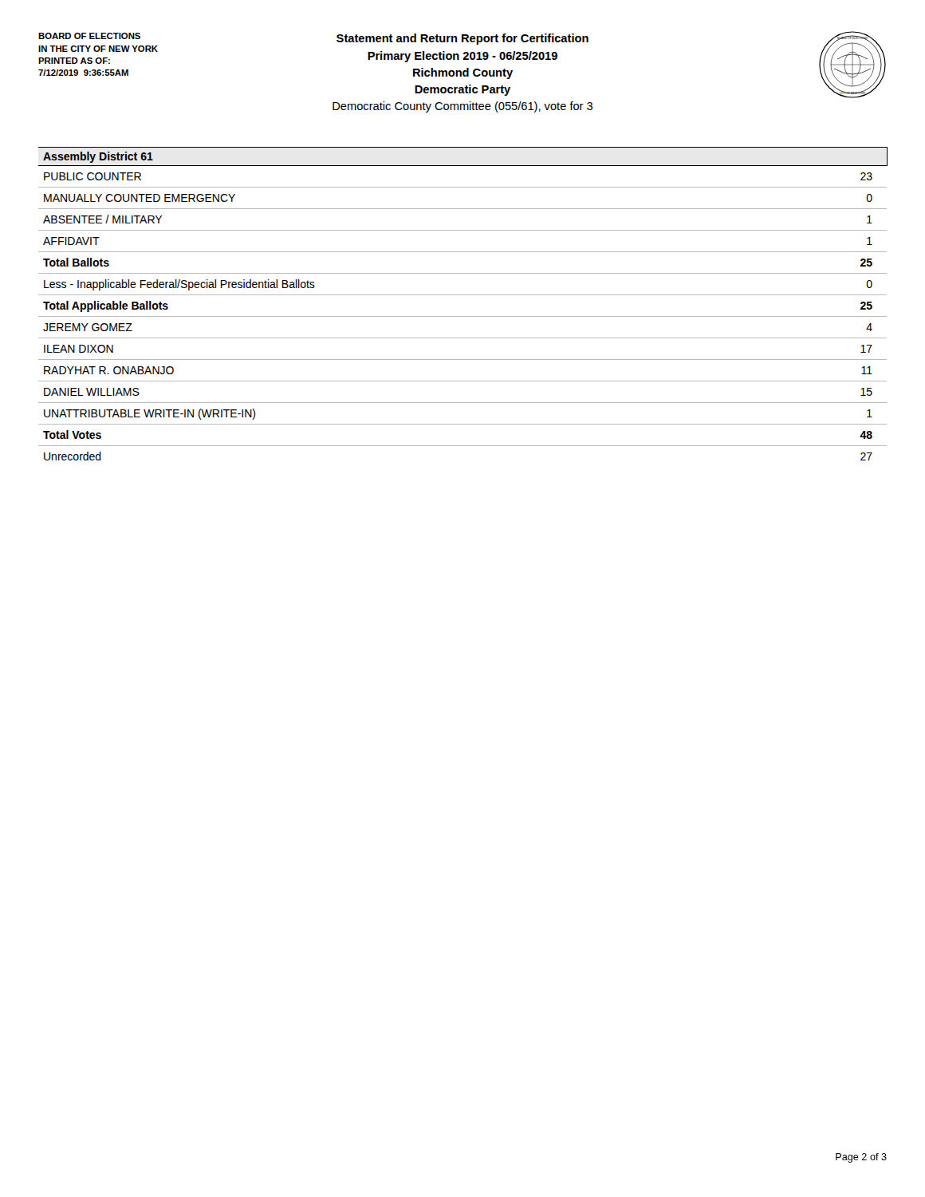BOARD OF ELECTIONS
IN THE CITY OF NEW YORK
PRINTED AS OF:
7/12/2019 9:36:55AM
Statement and Return Report for Certification
Primary Election 2019 - 06/25/2019
Richmond County
Democratic Party
Democratic County Committee (055/61), vote for 3
BOARD OF ELECTIONS CITY OF NEW YORK
Assembly District 61
| PUBLIC COUNTER | 23 |
| MANUALLY COUNTED EMERGENCY | 0 |
| ABSENTEE / MILITARY | 1 |
| AFFIDAVIT | 1 |
| Total Ballots | 25 |
| Less - Inapplicable Federal/Special Presidential Ballots | 0 |
| Total Applicable Ballots | 25 |
| JEREMY GOMEZ | 4 |
| ILEAN DIXON | 17 |
| RADYHAT R. ONABANJO | 11 |
| DANIEL WILLIAMS | 15 |
| UNATTRIBUTABLE WRITE-IN (WRITE-IN) | 1 |
| Total Votes | 48 |
| Unrecorded | 27 |
Page 2 of 3